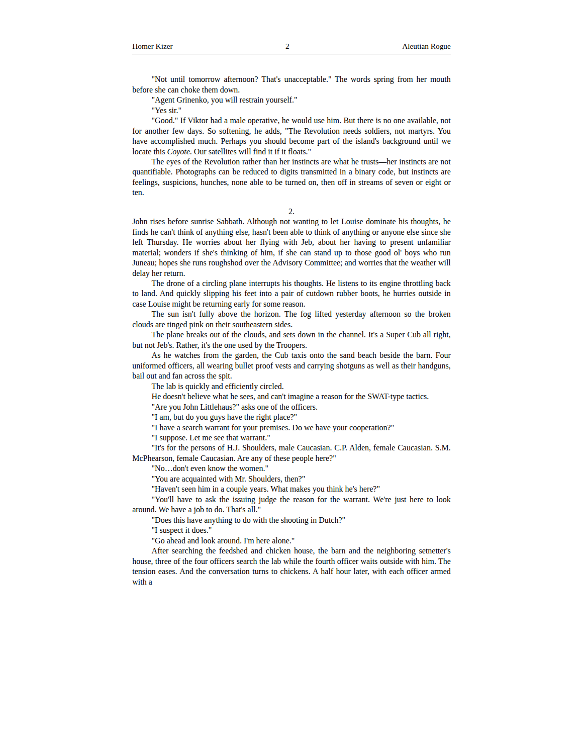Homer Kizer 2 Aleutian Rogue
"Not until tomorrow afternoon? That's unacceptable." The words spring from her mouth before she can choke them down.
"Agent Grinenko, you will restrain yourself."
"Yes sir."
"Good." If Viktor had a male operative, he would use him. But there is no one available, not for another few days. So softening, he adds, "The Revolution needs soldiers, not martyrs. You have accomplished much. Perhaps you should become part of the island's background until we locate this Coyote. Our satellites will find it if it floats."
The eyes of the Revolution rather than her instincts are what he trusts—her instincts are not quantifiable. Photographs can be reduced to digits transmitted in a binary code, but instincts are feelings, suspicions, hunches, none able to be turned on, then off in streams of seven or eight or ten.
2.
John rises before sunrise Sabbath. Although not wanting to let Louise dominate his thoughts, he finds he can't think of anything else, hasn't been able to think of anything or anyone else since she left Thursday. He worries about her flying with Jeb, about her having to present unfamiliar material; wonders if she's thinking of him, if she can stand up to those good ol' boys who run Juneau; hopes she runs roughshod over the Advisory Committee; and worries that the weather will delay her return.
The drone of a circling plane interrupts his thoughts. He listens to its engine throttling back to land. And quickly slipping his feet into a pair of cutdown rubber boots, he hurries outside in case Louise might be returning early for some reason.
The sun isn't fully above the horizon. The fog lifted yesterday afternoon so the broken clouds are tinged pink on their southeastern sides.
The plane breaks out of the clouds, and sets down in the channel. It's a Super Cub all right, but not Jeb's. Rather, it's the one used by the Troopers.
As he watches from the garden, the Cub taxis onto the sand beach beside the barn. Four uniformed officers, all wearing bullet proof vests and carrying shotguns as well as their handguns, bail out and fan across the spit.
The lab is quickly and efficiently circled.
He doesn't believe what he sees, and can't imagine a reason for the SWAT-type tactics.
"Are you John Littlehaus?" asks one of the officers.
"I am, but do you guys have the right place?"
"I have a search warrant for your premises. Do we have your cooperation?"
"I suppose. Let me see that warrant."
"It's for the persons of H.J. Shoulders, male Caucasian. C.P. Alden, female Caucasian. S.M. McPhearson, female Caucasian. Are any of these people here?"
"No…don't even know the women."
"You are acquainted with Mr. Shoulders, then?"
"Haven't seen him in a couple years. What makes you think he's here?"
"You'll have to ask the issuing judge the reason for the warrant. We're just here to look around. We have a job to do. That's all."
"Does this have anything to do with the shooting in Dutch?"
"I suspect it does."
"Go ahead and look around. I'm here alone."
After searching the feedshed and chicken house, the barn and the neighboring setnetter's house, three of the four officers search the lab while the fourth officer waits outside with him. The tension eases. And the conversation turns to chickens. A half hour later, with each officer armed with a